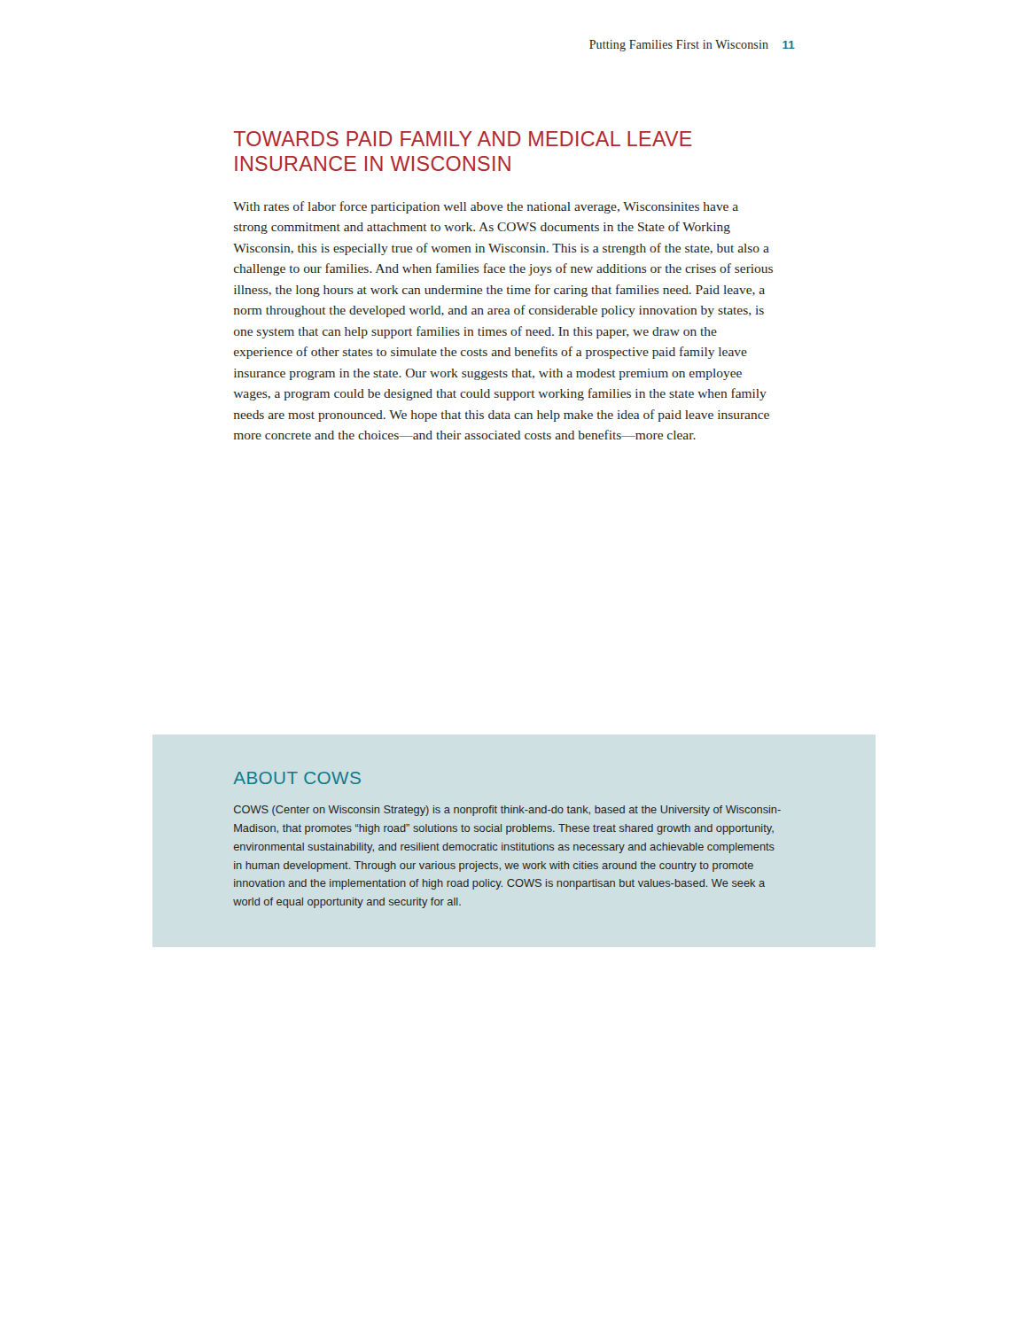Putting Families First in Wisconsin 11
Towards Paid Family and Medical Leave Insurance in Wisconsin
With rates of labor force participation well above the national average, Wisconsinites have a strong commitment and attachment to work. As COWS documents in the State of Working Wisconsin, this is especially true of women in Wisconsin. This is a strength of the state, but also a challenge to our families. And when families face the joys of new additions or the crises of serious illness, the long hours at work can undermine the time for caring that families need. Paid leave, a norm throughout the developed world, and an area of considerable policy innovation by states, is one system that can help support families in times of need. In this paper, we draw on the experience of other states to simulate the costs and benefits of a prospective paid family leave insurance program in the state. Our work suggests that, with a modest premium on employee wages, a program could be designed that could support working families in the state when family needs are most pronounced. We hope that this data can help make the idea of paid leave insurance more concrete and the choices—and their associated costs and benefits—more clear.
About COWS
COWS (Center on Wisconsin Strategy) is a nonprofit think-and-do tank, based at the University of Wisconsin-Madison, that promotes “high road” solutions to social problems. These treat shared growth and opportunity, environmental sustainability, and resilient democratic institutions as necessary and achievable complements in human development. Through our various projects, we work with cities around the country to promote innovation and the implementation of high road policy. COWS is nonpartisan but values-based. We seek a world of equal opportunity and security for all.